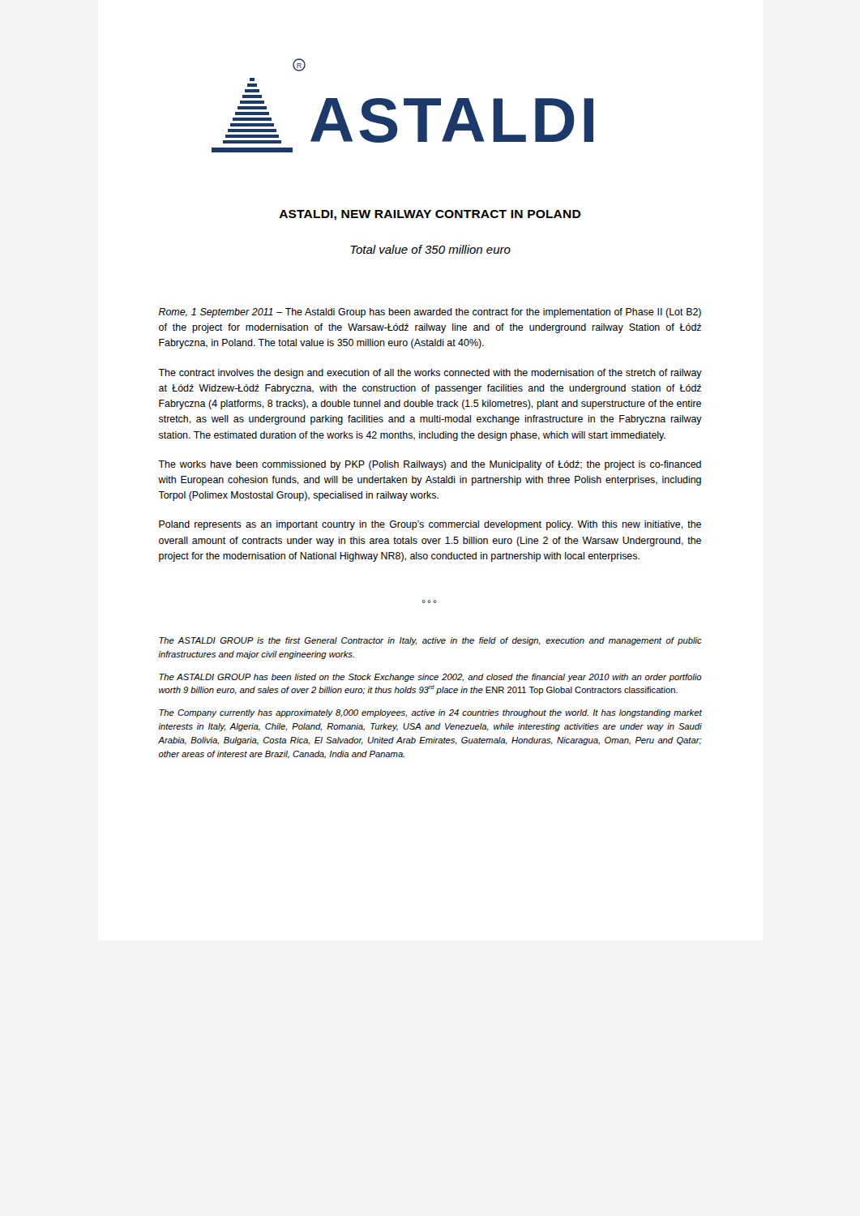R ASTALDI
ASTALDI, NEW RAILWAY CONTRACT IN POLAND
Total value of 350 million euro
Rome, 1 September 2011 – The Astaldi Group has been awarded the contract for the implementation of Phase II (Lot B2) of the project for modernisation of the Warsaw-Łódź railway line and of the underground railway Station of Łódź Fabryczna, in Poland. The total value is 350 million euro (Astaldi at 40%).
The contract involves the design and execution of all the works connected with the modernisation of the stretch of railway at Łódź Widzew-Łódź Fabryczna, with the construction of passenger facilities and the underground station of Łódź Fabryczna (4 platforms, 8 tracks), a double tunnel and double track (1.5 kilometres), plant and superstructure of the entire stretch, as well as underground parking facilities and a multi-modal exchange infrastructure in the Fabryczna railway station. The estimated duration of the works is 42 months, including the design phase, which will start immediately.
The works have been commissioned by PKP (Polish Railways) and the Municipality of Łódź; the project is co-financed with European cohesion funds, and will be undertaken by Astaldi in partnership with three Polish enterprises, including Torpol (Polimex Mostostal Group), specialised in railway works.
Poland represents as an important country in the Group’s commercial development policy. With this new initiative, the overall amount of contracts under way in this area totals over 1.5 billion euro (Line 2 of the Warsaw Underground, the project for the modernisation of National Highway NR8), also conducted in partnership with local enterprises.
°°°
The ASTALDI GROUP is the first General Contractor in Italy, active in the field of design, execution and management of public infrastructures and major civil engineering works.
The ASTALDI GROUP has been listed on the Stock Exchange since 2002, and closed the financial year 2010 with an order portfolio worth 9 billion euro, and sales of over 2 billion euro; it thus holds 93rd place in the ENR 2011 Top Global Contractors classification.
The Company currently has approximately 8,000 employees, active in 24 countries throughout the world. It has longstanding market interests in Italy, Algeria, Chile, Poland, Romania, Turkey, USA and Venezuela, while interesting activities are under way in Saudi Arabia, Bolivia, Bulgaria, Costa Rica, El Salvador, United Arab Emirates, Guatemala, Honduras, Nicaragua, Oman, Peru and Qatar; other areas of interest are Brazil, Canada, India and Panama.